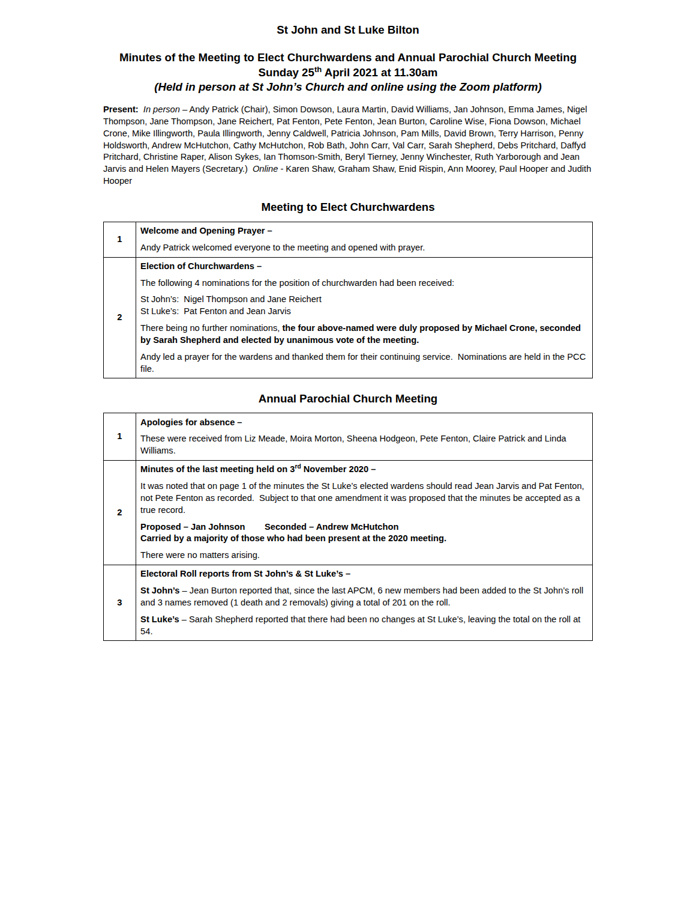St John and St Luke Bilton
Minutes of the Meeting to Elect Churchwardens and Annual Parochial Church Meeting
Sunday 25th April 2021 at 11.30am
(Held in person at St John’s Church and online using the Zoom platform)
Present: In person – Andy Patrick (Chair), Simon Dowson, Laura Martin, David Williams, Jan Johnson, Emma James, Nigel Thompson, Jane Thompson, Jane Reichert, Pat Fenton, Pete Fenton, Jean Burton, Caroline Wise, Fiona Dowson, Michael Crone, Mike Illingworth, Paula Illingworth, Jenny Caldwell, Patricia Johnson, Pam Mills, David Brown, Terry Harrison, Penny Holdsworth, Andrew McHutchon, Cathy McHutchon, Rob Bath, John Carr, Val Carr, Sarah Shepherd, Debs Pritchard, Daffyd Pritchard, Christine Raper, Alison Sykes, Ian Thomson-Smith, Beryl Tierney, Jenny Winchester, Ruth Yarborough and Jean Jarvis and Helen Mayers (Secretary.) Online - Karen Shaw, Graham Shaw, Enid Rispin, Ann Moorey, Paul Hooper and Judith Hooper
Meeting to Elect Churchwardens
| 1 | Welcome and Opening Prayer – Andy Patrick welcomed everyone to the meeting and opened with prayer. |
| 2 | Election of Churchwardens – The following 4 nominations for the position of churchwarden had been received: St John’s: Nigel Thompson and Jane Reichert St Luke’s: Pat Fenton and Jean Jarvis There being no further nominations, the four above-named were duly proposed by Michael Crone, seconded by Sarah Shepherd and elected by unanimous vote of the meeting. Andy led a prayer for the wardens and thanked them for their continuing service. Nominations are held in the PCC file. |
Annual Parochial Church Meeting
| 1 | Apologies for absence – These were received from Liz Meade, Moira Morton, Sheena Hodgeon, Pete Fenton, Claire Patrick and Linda Williams. |
| 2 | Minutes of the last meeting held on 3 rd November 2020 – It was noted that on page 1 of the minutes the St Luke’s elected wardens should read Jean Jarvis and Pat Fenton, not Pete Fenton as recorded. Subject to that one amendment it was proposed that the minutes be accepted as a true record. Proposed – Jan Johnson Seconded – Andrew McHutchon Carried by a majority of those who had been present at the 2020 meeting. There were no matters arising. |
| 3 | Electoral Roll reports from St John’s & St Luke’s – St John’s – Jean Burton reported that, since the last APCM, 6 new members had been added to the St John’s roll and 3 names removed (1 death and 2 removals) giving a total of 201 on the roll. St Luke’s – Sarah Shepherd reported that there had been no changes at St Luke’s, leaving the total on the roll at 54. |